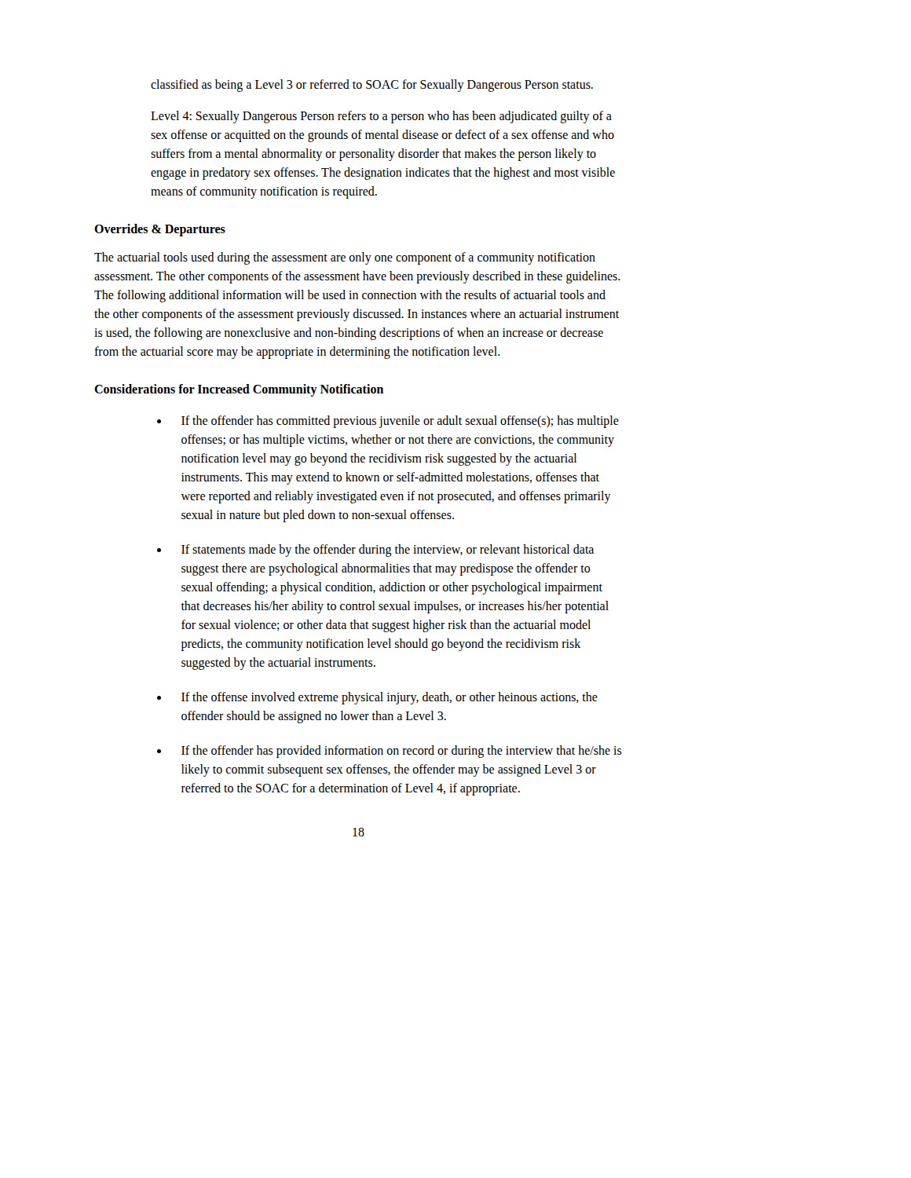classified as being a Level 3 or referred to SOAC for Sexually Dangerous Person status.
Level 4: Sexually Dangerous Person refers to a person who has been adjudicated guilty of a sex offense or acquitted on the grounds of mental disease or defect of a sex offense and who suffers from a mental abnormality or personality disorder that makes the person likely to engage in predatory sex offenses. The designation indicates that the highest and most visible means of community notification is required.
Overrides & Departures
The actuarial tools used during the assessment are only one component of a community notification assessment. The other components of the assessment have been previously described in these guidelines. The following additional information will be used in connection with the results of actuarial tools and the other components of the assessment previously discussed. In instances where an actuarial instrument is used, the following are nonexclusive and non-binding descriptions of when an increase or decrease from the actuarial score may be appropriate in determining the notification level.
Considerations for Increased Community Notification
If the offender has committed previous juvenile or adult sexual offense(s); has multiple offenses; or has multiple victims, whether or not there are convictions, the community notification level may go beyond the recidivism risk suggested by the actuarial instruments. This may extend to known or self-admitted molestations, offenses that were reported and reliably investigated even if not prosecuted, and offenses primarily sexual in nature but pled down to non-sexual offenses.
If statements made by the offender during the interview, or relevant historical data suggest there are psychological abnormalities that may predispose the offender to sexual offending; a physical condition, addiction or other psychological impairment that decreases his/her ability to control sexual impulses, or increases his/her potential for sexual violence; or other data that suggest higher risk than the actuarial model predicts, the community notification level should go beyond the recidivism risk suggested by the actuarial instruments.
If the offense involved extreme physical injury, death, or other heinous actions, the offender should be assigned no lower than a Level 3.
If the offender has provided information on record or during the interview that he/she is likely to commit subsequent sex offenses, the offender may be assigned Level 3 or referred to the SOAC for a determination of Level 4, if appropriate.
18